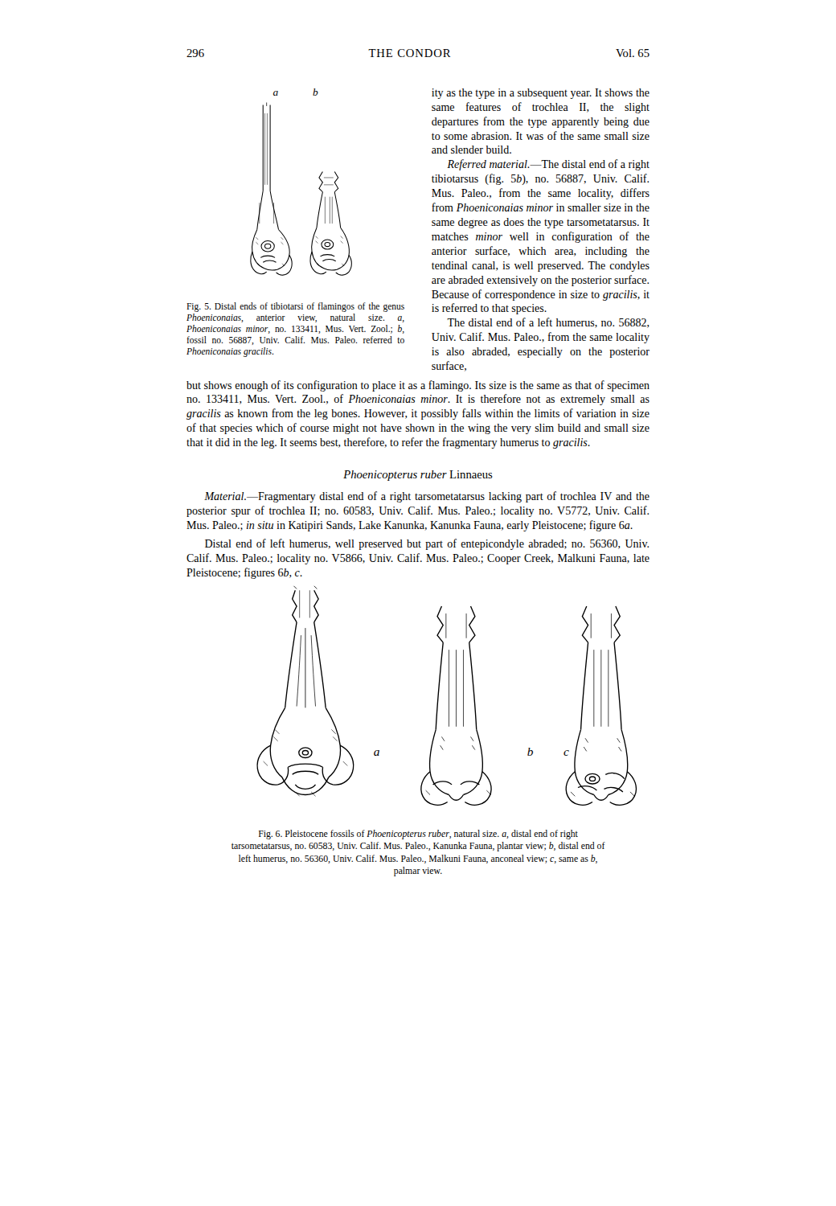296 THE CONDOR Vol. 65
ab
Fig. 5. Distal ends of tibiotarsi of flamingos of the genus Phoeniconaias, anterior view, natural size. a, Phoeniconaias minor, no. 133411, Mus. Vert. Zool.; b, fossil no. 56887, Univ. Calif. Mus. Paleo. referred to Phoeniconaias gracilis.
ity as the type in a subsequent year. It shows the same features of trochlea II, the slight departures from the type apparently being due to some abrasion. It was of the same small size and slender build.
Referred material.—The distal end of a right tibiotarsus (fig. 5b), no. 56887, Univ. Calif. Mus. Paleo., from the same locality, differs from Phoeniconaias minor in smaller size in the same degree as does the type tarsometatarsus. It matches minor well in configuration of the anterior surface, which area, including the tendinal canal, is well preserved. The condyles are abraded extensively on the posterior surface. Because of correspondence in size to gracilis, it is referred to that species.
The distal end of a left humerus, no. 56882, Univ. Calif. Mus. Paleo., from the same locality is also abraded, especially on the posterior surface,
but shows enough of its configuration to place it as a flamingo. Its size is the same as that of specimen no. 133411, Mus. Vert. Zool., of Phoeniconaias minor. It is therefore not as extremely small as gracilis as known from the leg bones. However, it possibly falls within the limits of variation in size of that species which of course might not have shown in the wing the very slim build and small size that it did in the leg. It seems best, therefore, to refer the fragmentary humerus to gracilis.
Phoenicopterus ruber Linnaeus
Material.—Fragmentary distal end of a right tarsometatarsus lacking part of trochlea IV and the posterior spur of trochlea II; no. 60583, Univ. Calif. Mus. Paleo.; locality no. V5772, Univ. Calif. Mus. Paleo.; in situ in Katipiri Sands, Lake Kanunka, Kanunka Fauna, early Pleistocene; figure 6a.
Distal end of left humerus, well preserved but part of entepicondyle abraded; no. 56360, Univ. Calif. Mus. Paleo.; locality no. V5866, Univ. Calif. Mus. Paleo.; Cooper Creek, Malkuni Fauna, late Pleistocene; figures 6b, c.
a b c
Fig. 6. Pleistocene fossils of Phoenicopterus ruber, natural size. a, distal end of right tarsometatarsus, no. 60583, Univ. Calif. Mus. Paleo., Kanunka Fauna, plantar view; b, distal end of left humerus, no. 56360, Univ. Calif. Mus. Paleo., Malkuni Fauna, anconeal view; c, same as b, palmar view.